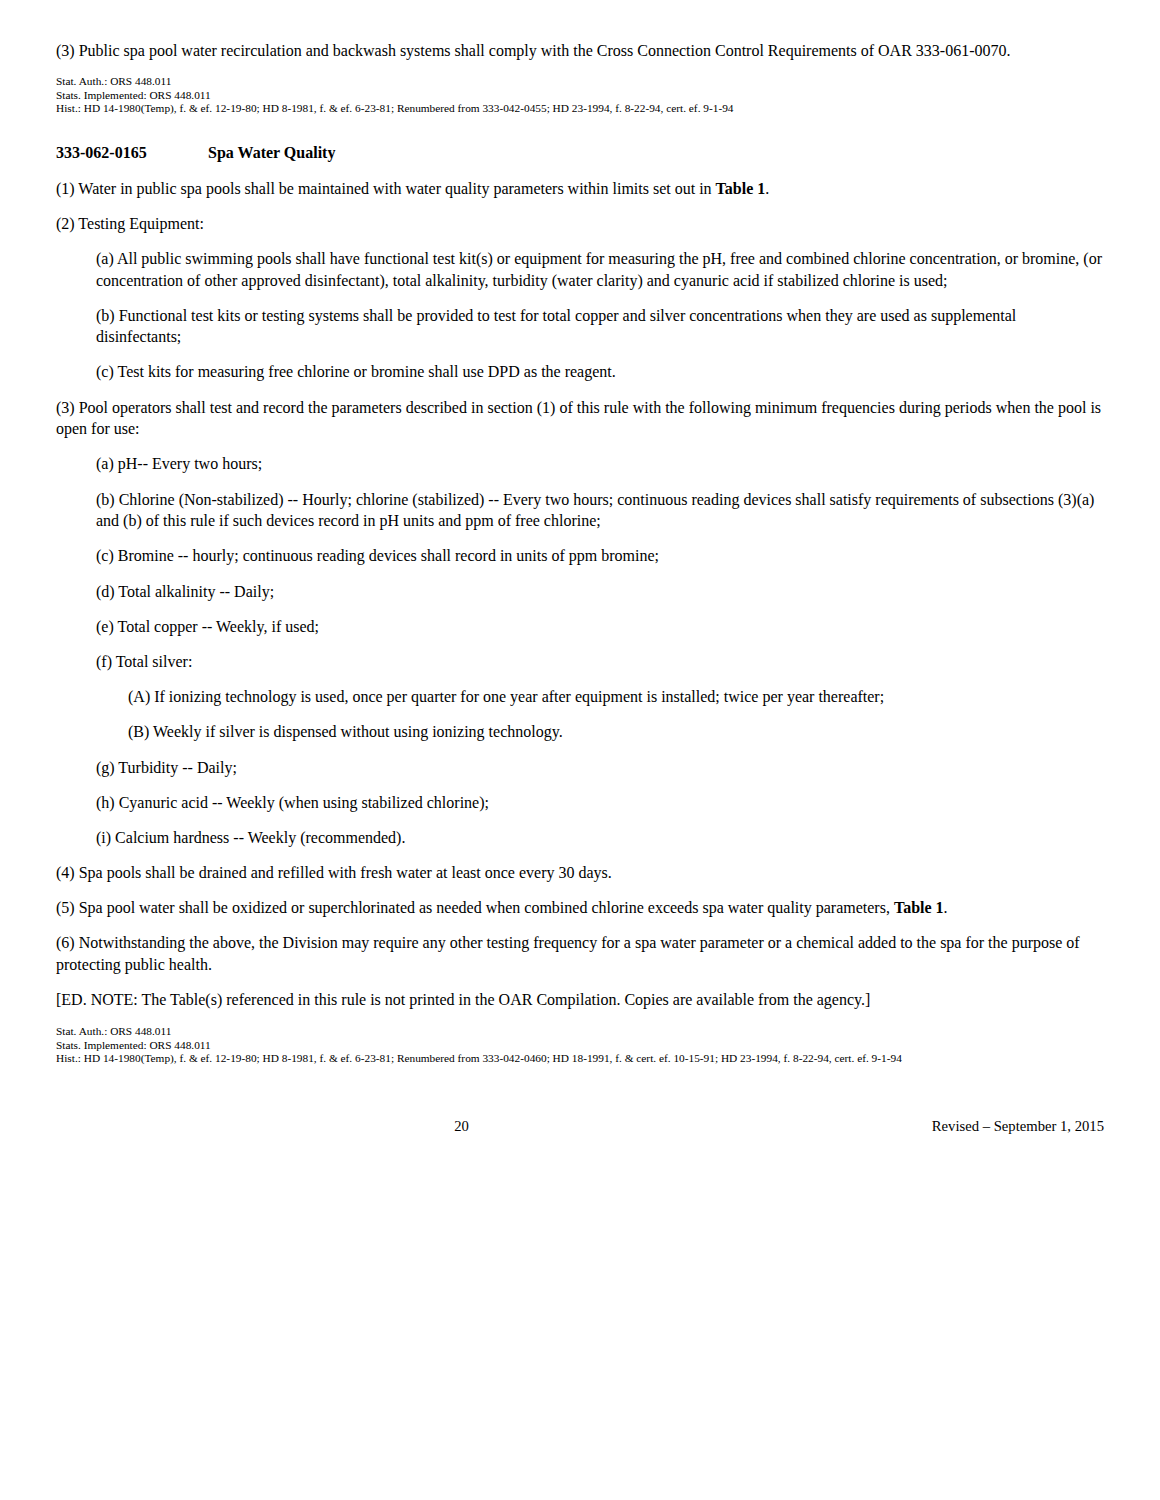(3) Public spa pool water recirculation and backwash systems shall comply with the Cross Connection Control Requirements of OAR 333-061-0070.
Stat. Auth.: ORS 448.011
Stats. Implemented: ORS 448.011
Hist.: HD 14-1980(Temp), f. & ef. 12-19-80; HD 8-1981, f. & ef. 6-23-81; Renumbered from 333-042-0455; HD 23-1994, f. 8-22-94, cert. ef. 9-1-94
333-062-0165 Spa Water Quality
(1) Water in public spa pools shall be maintained with water quality parameters within limits set out in Table 1.
(2) Testing Equipment:
(a) All public swimming pools shall have functional test kit(s) or equipment for measuring the pH, free and combined chlorine concentration, or bromine, (or concentration of other approved disinfectant), total alkalinity, turbidity (water clarity) and cyanuric acid if stabilized chlorine is used;
(b) Functional test kits or testing systems shall be provided to test for total copper and silver concentrations when they are used as supplemental disinfectants;
(c) Test kits for measuring free chlorine or bromine shall use DPD as the reagent.
(3) Pool operators shall test and record the parameters described in section (1) of this rule with the following minimum frequencies during periods when the pool is open for use:
(a) pH-- Every two hours;
(b) Chlorine (Non-stabilized) -- Hourly; chlorine (stabilized) -- Every two hours; continuous reading devices shall satisfy requirements of subsections (3)(a) and (b) of this rule if such devices record in pH units and ppm of free chlorine;
(c) Bromine -- hourly; continuous reading devices shall record in units of ppm bromine;
(d) Total alkalinity -- Daily;
(e) Total copper -- Weekly, if used;
(f) Total silver:
(A) If ionizing technology is used, once per quarter for one year after equipment is installed; twice per year thereafter;
(B) Weekly if silver is dispensed without using ionizing technology.
(g) Turbidity -- Daily;
(h) Cyanuric acid -- Weekly (when using stabilized chlorine);
(i) Calcium hardness -- Weekly (recommended).
(4) Spa pools shall be drained and refilled with fresh water at least once every 30 days.
(5) Spa pool water shall be oxidized or superchlorinated as needed when combined chlorine exceeds spa water quality parameters, Table 1.
(6) Notwithstanding the above, the Division may require any other testing frequency for a spa water parameter or a chemical added to the spa for the purpose of protecting public health.
[ED. NOTE: The Table(s) referenced in this rule is not printed in the OAR Compilation. Copies are available from the agency.]
Stat. Auth.: ORS 448.011
Stats. Implemented: ORS 448.011
Hist.: HD 14-1980(Temp), f. & ef. 12-19-80; HD 8-1981, f. & ef. 6-23-81; Renumbered from 333-042-0460; HD 18-1991, f. & cert. ef. 10-15-91; HD 23-1994, f. 8-22-94, cert. ef. 9-1-94
20 Revised – September 1, 2015